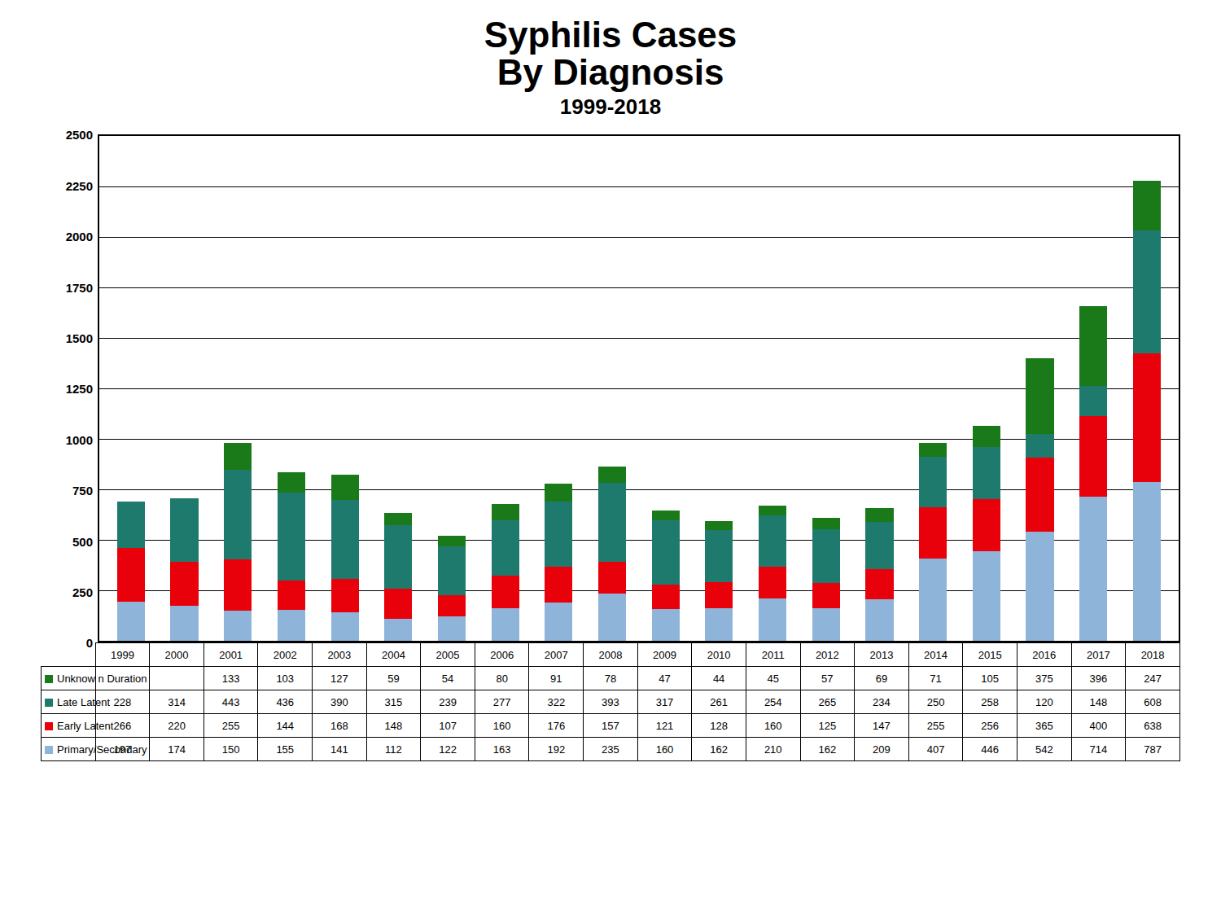Syphilis Cases
By Diagnosis
1999-2018
2500 2250 2000 1750 1500 1250 1000 750 500 250 0
| | 1999 | 2000 | 2001 | 2002 | 2003 | 2004 | 2005 | 2006 | 2007 | 2008 | 2009 | 2010 | 2011 | 2012 | 2013 | 2014 | 2015 | 2016 | 2017 | 2018 |
| --- | --- | --- | --- | --- | --- | --- | --- | --- | --- | --- | --- | --- | --- | --- | --- | --- | --- | --- | --- | --- |
| Unknow n Duration | | | 133 | 103 | 127 | 59 | 54 | 80 | 91 | 78 | 47 | 44 | 45 | 57 | 69 | 71 | 105 | 375 | 396 | 247 |
| Late Latent | 228 | 314 | 443 | 436 | 390 | 315 | 239 | 277 | 322 | 393 | 317 | 261 | 254 | 265 | 234 | 250 | 258 | 120 | 148 | 608 |
| Early Latent | 266 | 220 | 255 | 144 | 168 | 148 | 107 | 160 | 176 | 157 | 121 | 128 | 160 | 125 | 147 | 255 | 256 | 365 | 400 | 638 |
| Primary/Secondary | 197 | 174 | 150 | 155 | 141 | 112 | 122 | 163 | 192 | 235 | 160 | 162 | 210 | 162 | 209 | 407 | 446 | 542 | 714 | 787 |